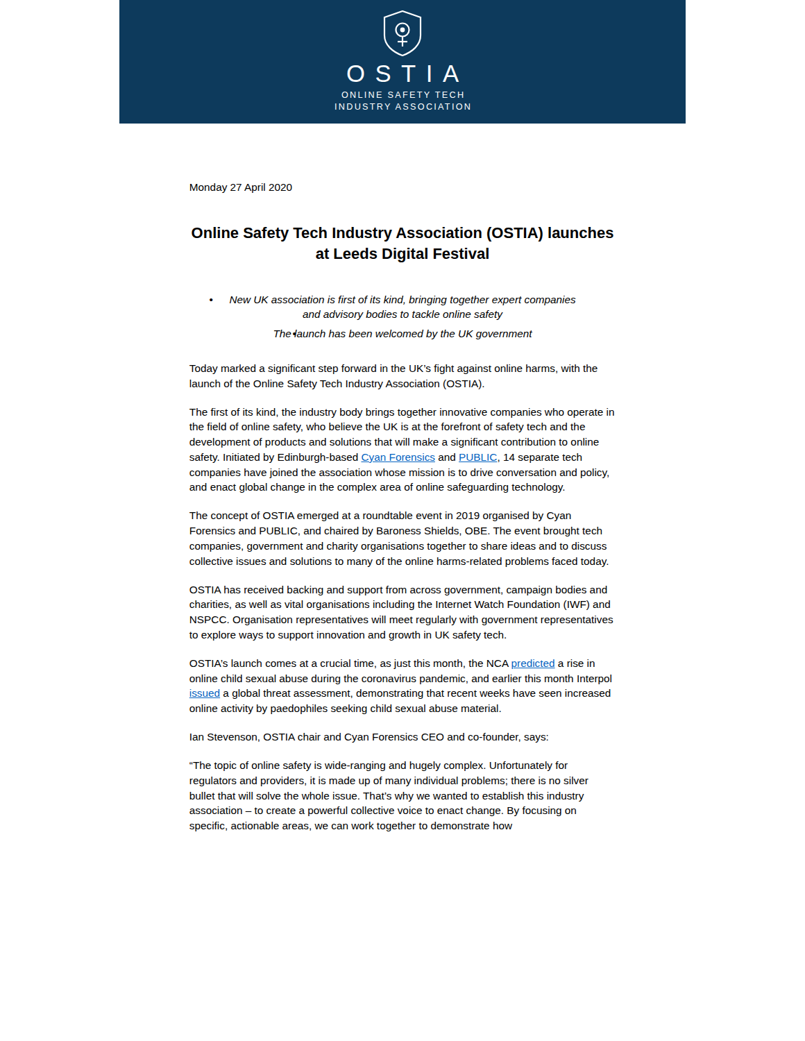OSTIA
ONLINE SAFETY TECH
INDUSTRY ASSOCIATION
Monday 27 April 2020
Online Safety Tech Industry Association (OSTIA) launches at Leeds Digital Festival
New UK association is first of its kind, bringing together expert companies and advisory bodies to tackle online safety
The launch has been welcomed by the UK government
Today marked a significant step forward in the UK’s fight against online harms, with the launch of the Online Safety Tech Industry Association (OSTIA).
The first of its kind, the industry body brings together innovative companies who operate in the field of online safety, who believe the UK is at the forefront of safety tech and the development of products and solutions that will make a significant contribution to online safety. Initiated by Edinburgh-based Cyan Forensics and PUBLIC, 14 separate tech companies have joined the association whose mission is to drive conversation and policy, and enact global change in the complex area of online safeguarding technology.
The concept of OSTIA emerged at a roundtable event in 2019 organised by Cyan Forensics and PUBLIC, and chaired by Baroness Shields, OBE. The event brought tech companies, government and charity organisations together to share ideas and to discuss collective issues and solutions to many of the online harms-related problems faced today.
OSTIA has received backing and support from across government, campaign bodies and charities, as well as vital organisations including the Internet Watch Foundation (IWF) and NSPCC. Organisation representatives will meet regularly with government representatives to explore ways to support innovation and growth in UK safety tech.
OSTIA’s launch comes at a crucial time, as just this month, the NCA predicted a rise in online child sexual abuse during the coronavirus pandemic, and earlier this month Interpol issued a global threat assessment, demonstrating that recent weeks have seen increased online activity by paedophiles seeking child sexual abuse material.
Ian Stevenson, OSTIA chair and Cyan Forensics CEO and co-founder, says:
“The topic of online safety is wide-ranging and hugely complex. Unfortunately for regulators and providers, it is made up of many individual problems; there is no silver bullet that will solve the whole issue. That’s why we wanted to establish this industry association – to create a powerful collective voice to enact change. By focusing on specific, actionable areas, we can work together to demonstrate how